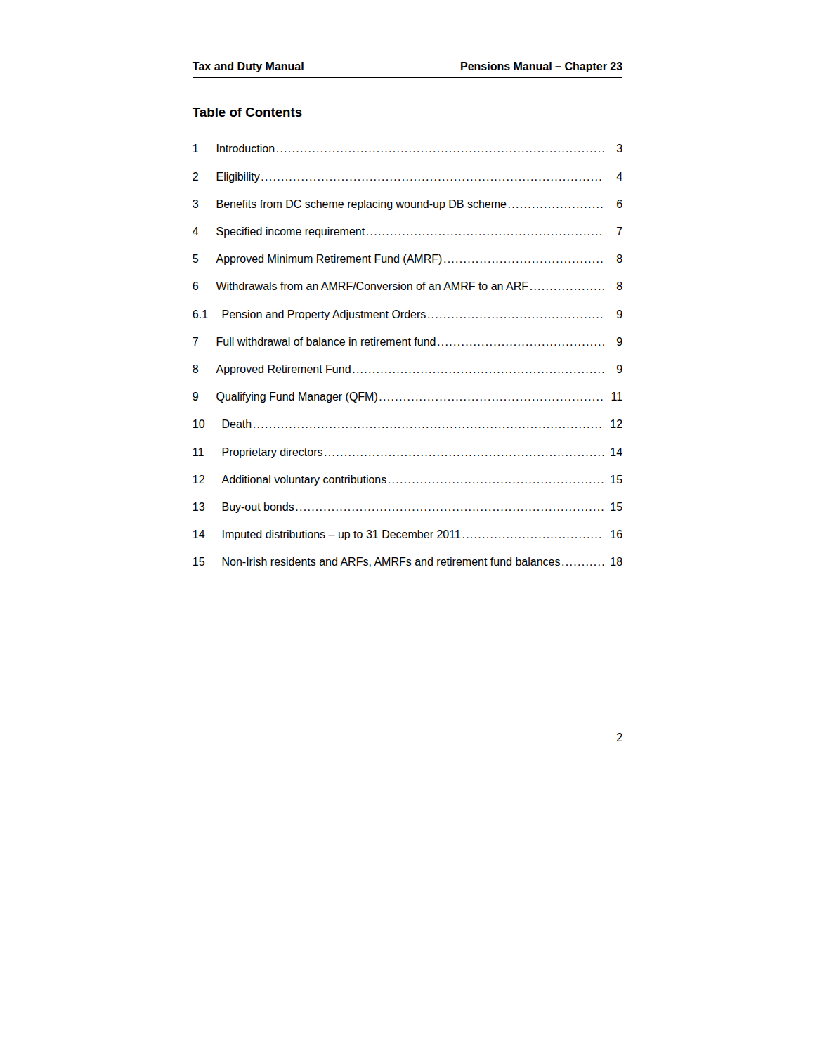Tax and Duty Manual Pensions Manual – Chapter 23
Table of Contents
1 Introduction ........................................................................................................... 3
2 Eligibility .................................................................................................................. 4
3 Benefits from DC scheme replacing wound-up DB scheme ....................................... 6
4 Specified income requirement .................................................................................... 7
5 Approved Minimum Retirement Fund (AMRF) .......................................................... 8
6 Withdrawals from an AMRF/Conversion of an AMRF to an ARF ................................ 8
6.1 Pension and Property Adjustment Orders .......................................................... 9
7 Full withdrawal of balance in retirement fund ........................................................... 9
8 Approved Retirement Fund ....................................................................................... 9
9 Qualifying Fund Manager (QFM) .............................................................................. 11
10 Death .................................................................................................................. 12
11 Proprietary directors ............................................................................................. 14
12 Additional voluntary contributions ..................................................................... 15
13 Buy-out bonds ..................................................................................................... 15
14 Imputed distributions – up to 31 December 2011 ............................................... 16
15 Non-Irish residents and ARFs, AMRFs and retirement fund balances .................. 18
2